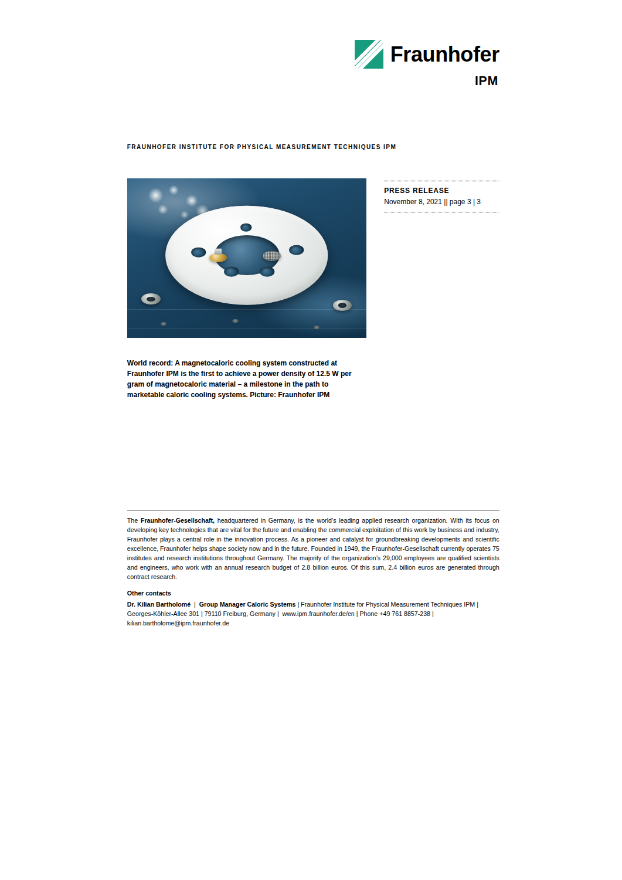Fraunhofer
IPM
FRAUNHOFER INSTITUTE FOR PHYSICAL MEASUREMENT TECHNIQUES IPM
PRESS RELEASE
November 8, 2021 || page 3 | 3
World record: A magnetocaloric cooling system constructed at Fraunhofer IPM is the first to achieve a power density of 12.5 W per gram of magnetocaloric material – a milestone in the path to marketable caloric cooling systems. Picture: Fraunhofer IPM
The Fraunhofer-Gesellschaft, headquartered in Germany, is the world’s leading applied research organization. With its focus on developing key technologies that are vital for the future and enabling the commercial exploitation of this work by business and industry, Fraunhofer plays a central role in the innovation process. As a pioneer and catalyst for groundbreaking developments and scientific excellence, Fraunhofer helps shape society now and in the future. Founded in 1949, the Fraunhofer-Gesellschaft currently operates 75 institutes and research institutions throughout Germany. The majority of the organization’s 29,000 employees are qualified scientists and engineers, who work with an annual research budget of 2.8 billion euros. Of this sum, 2.4 billion euros are generated through contract research.
Other contacts
Dr. Kilian Bartholomé | Group Manager Caloric Systems | Fraunhofer Institute for Physical Measurement Techniques IPM |
Georges-Köhler-Allee 301 | 79110 Freiburg, Germany | www.ipm.fraunhofer.de/en | Phone +49 761 8857-238 | kilian.bartholome@ipm.fraunhofer.de